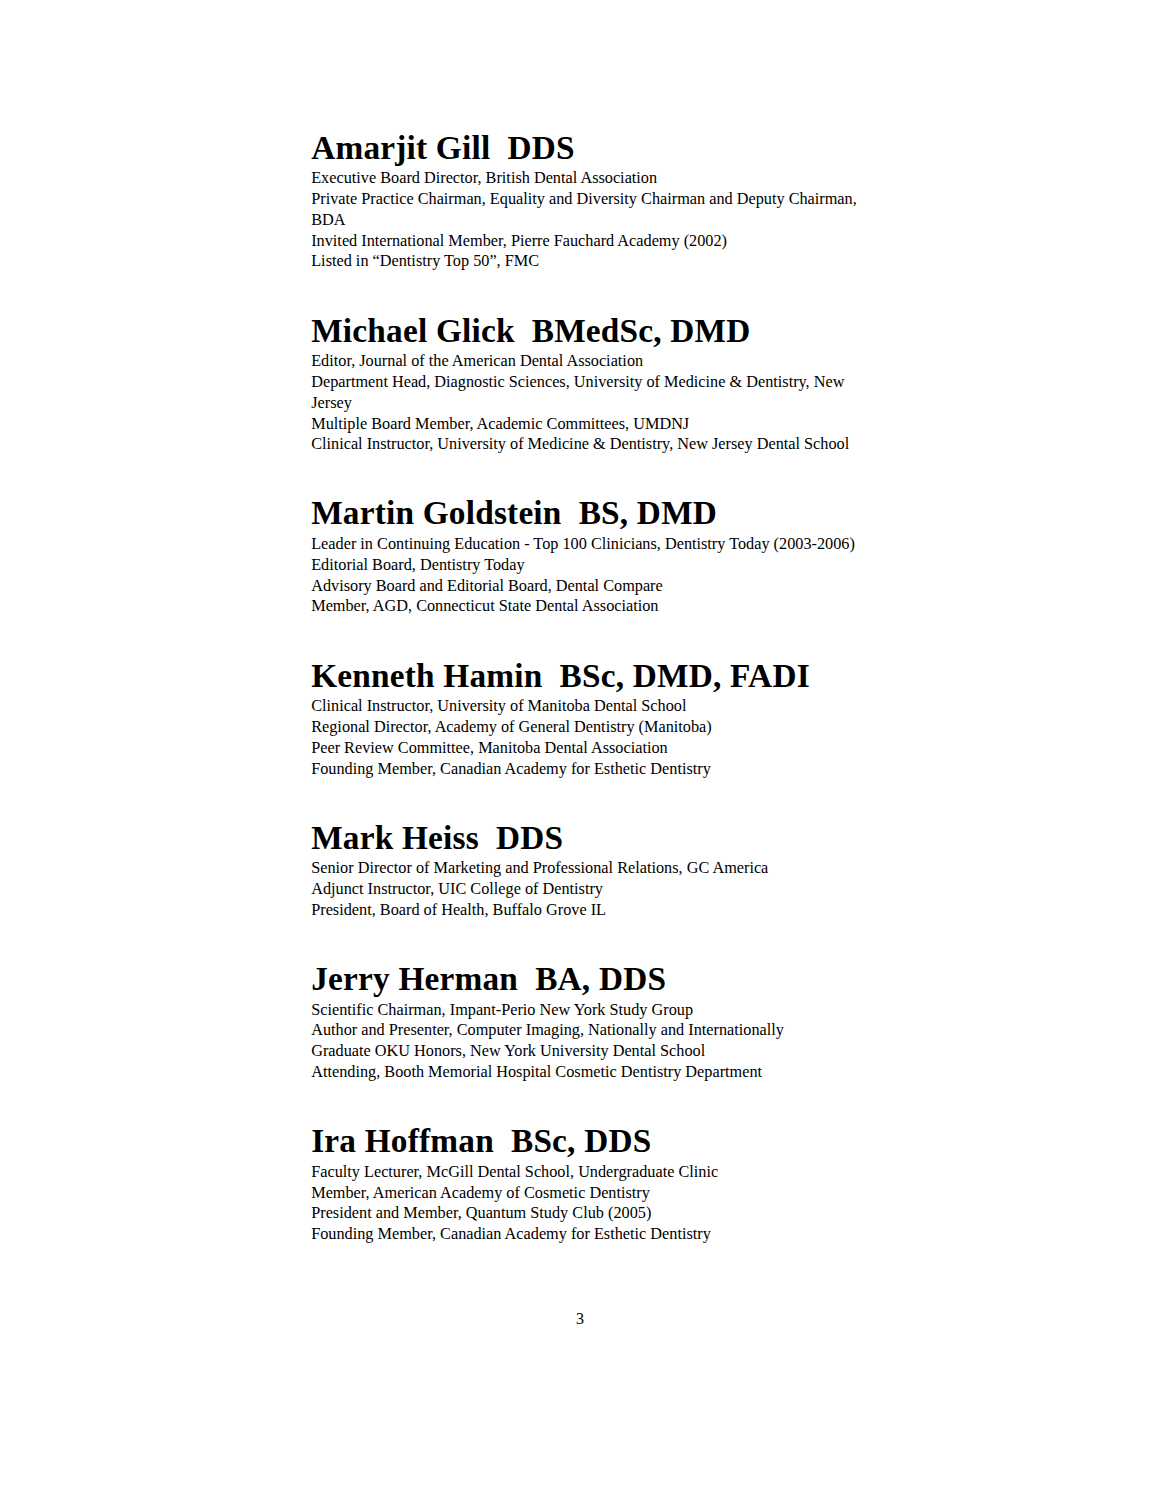Amarjit Gill DDS
Executive Board Director, British Dental Association
Private Practice Chairman, Equality and Diversity Chairman and Deputy Chairman, BDA
Invited International Member, Pierre Fauchard Academy (2002)
Listed in “Dentistry Top 50”, FMC
Michael Glick BMedSc, DMD
Editor, Journal of the American Dental Association
Department Head, Diagnostic Sciences, University of Medicine & Dentistry, New Jersey
Multiple Board Member, Academic Committees, UMDNJ
Clinical Instructor, University of Medicine & Dentistry, New Jersey Dental School
Martin Goldstein BS, DMD
Leader in Continuing Education - Top 100 Clinicians, Dentistry Today (2003-2006)
Editorial Board, Dentistry Today
Advisory Board and Editorial Board, Dental Compare
Member, AGD, Connecticut State Dental Association
Kenneth Hamin BSc, DMD, FADI
Clinical Instructor, University of Manitoba Dental School
Regional Director, Academy of General Dentistry (Manitoba)
Peer Review Committee, Manitoba Dental Association
Founding Member, Canadian Academy for Esthetic Dentistry
Mark Heiss DDS
Senior Director of Marketing and Professional Relations, GC America
Adjunct Instructor, UIC College of Dentistry
President, Board of Health, Buffalo Grove IL
Jerry Herman BA, DDS
Scientific Chairman, Impant-Perio New York Study Group
Author and Presenter, Computer Imaging, Nationally and Internationally
Graduate OKU Honors, New York University Dental School
Attending, Booth Memorial Hospital Cosmetic Dentistry Department
Ira Hoffman BSc, DDS
Faculty Lecturer, McGill Dental School, Undergraduate Clinic
Member, American Academy of Cosmetic Dentistry
President and Member, Quantum Study Club (2005)
Founding Member, Canadian Academy for Esthetic Dentistry
3